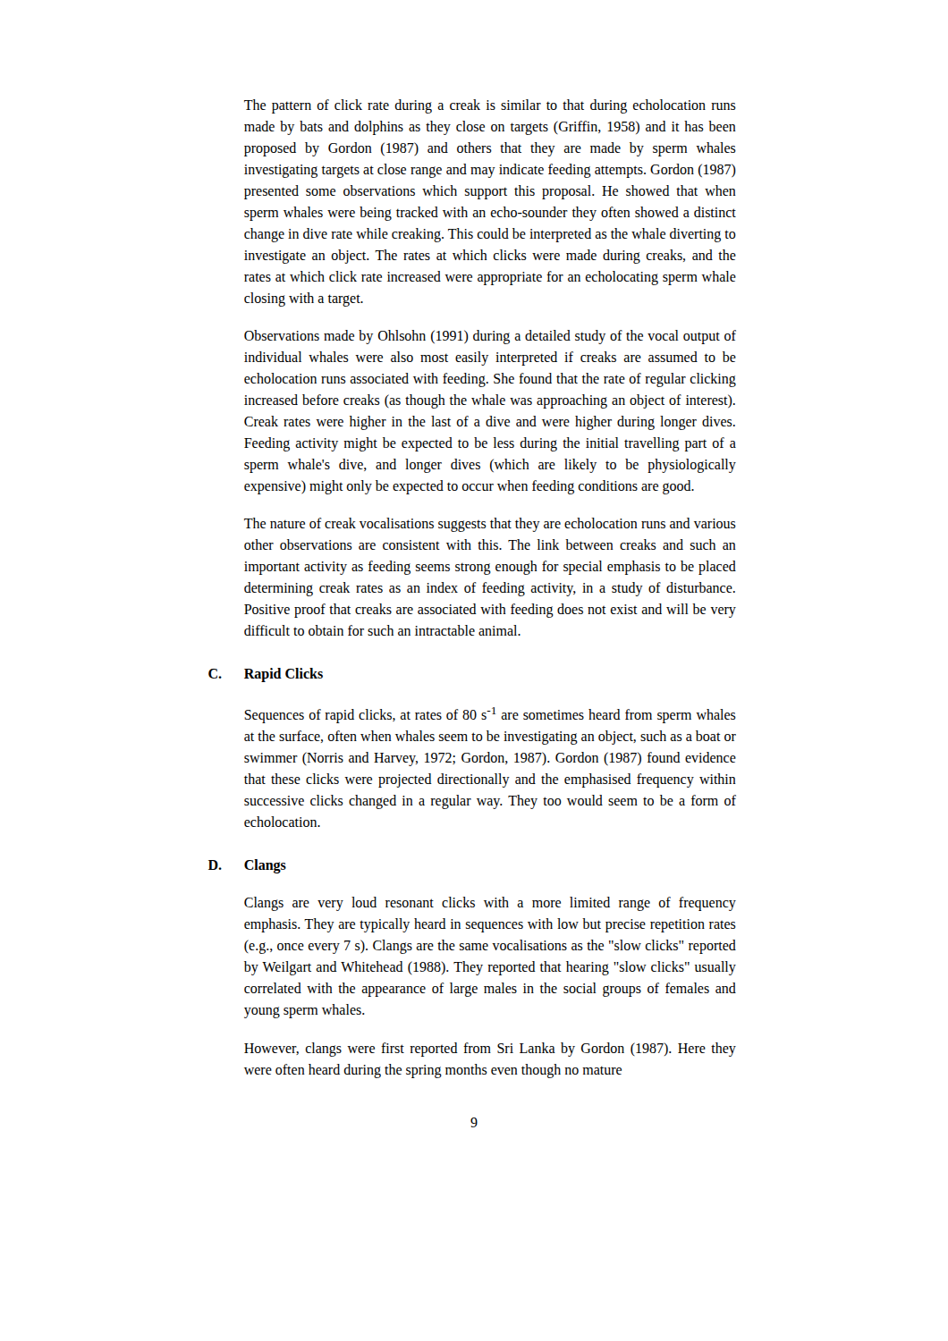The pattern of click rate during a creak is similar to that during echolocation runs made by bats and dolphins as they close on targets (Griffin, 1958) and it has been proposed by Gordon (1987) and others that they are made by sperm whales investigating targets at close range and may indicate feeding attempts. Gordon (1987) presented some observations which support this proposal. He showed that when sperm whales were being tracked with an echo-sounder they often showed a distinct change in dive rate while creaking. This could be interpreted as the whale diverting to investigate an object. The rates at which clicks were made during creaks, and the rates at which click rate increased were appropriate for an echolocating sperm whale closing with a target.
Observations made by Ohlsohn (1991) during a detailed study of the vocal output of individual whales were also most easily interpreted if creaks are assumed to be echolocation runs associated with feeding. She found that the rate of regular clicking increased before creaks (as though the whale was approaching an object of interest). Creak rates were higher in the last of a dive and were higher during longer dives. Feeding activity might be expected to be less during the initial travelling part of a sperm whale's dive, and longer dives (which are likely to be physiologically expensive) might only be expected to occur when feeding conditions are good.
The nature of creak vocalisations suggests that they are echolocation runs and various other observations are consistent with this. The link between creaks and such an important activity as feeding seems strong enough for special emphasis to be placed determining creak rates as an index of feeding activity, in a study of disturbance. Positive proof that creaks are associated with feeding does not exist and will be very difficult to obtain for such an intractable animal.
C. Rapid Clicks
Sequences of rapid clicks, at rates of 80 s-1 are sometimes heard from sperm whales at the surface, often when whales seem to be investigating an object, such as a boat or swimmer (Norris and Harvey, 1972; Gordon, 1987). Gordon (1987) found evidence that these clicks were projected directionally and the emphasised frequency within successive clicks changed in a regular way. They too would seem to be a form of echolocation.
D. Clangs
Clangs are very loud resonant clicks with a more limited range of frequency emphasis. They are typically heard in sequences with low but precise repetition rates (e.g., once every 7 s). Clangs are the same vocalisations as the "slow clicks" reported by Weilgart and Whitehead (1988). They reported that hearing "slow clicks" usually correlated with the appearance of large males in the social groups of females and young sperm whales.
However, clangs were first reported from Sri Lanka by Gordon (1987). Here they were often heard during the spring months even though no mature
9